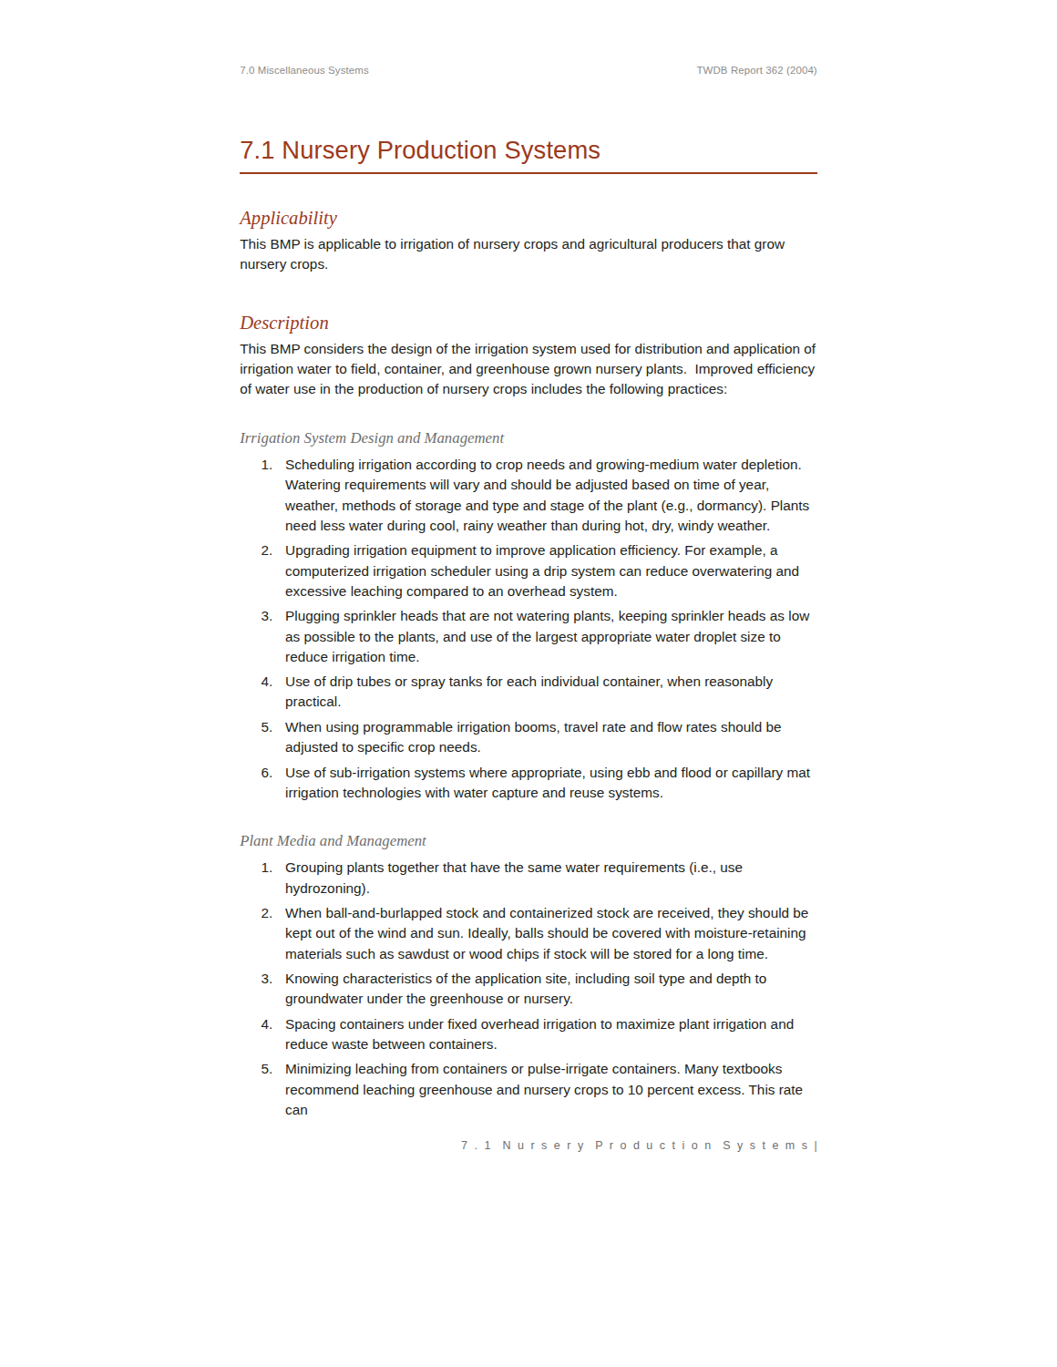7.0 Miscellaneous Systems TWDB Report 362 (2004)
7.1 Nursery Production Systems
Applicability
This BMP is applicable to irrigation of nursery crops and agricultural producers that grow nursery crops.
Description
This BMP considers the design of the irrigation system used for distribution and application of irrigation water to field, container, and greenhouse grown nursery plants. Improved efficiency of water use in the production of nursery crops includes the following practices:
Irrigation System Design and Management
Scheduling irrigation according to crop needs and growing-medium water depletion. Watering requirements will vary and should be adjusted based on time of year, weather, methods of storage and type and stage of the plant (e.g., dormancy). Plants need less water during cool, rainy weather than during hot, dry, windy weather.
Upgrading irrigation equipment to improve application efficiency. For example, a computerized irrigation scheduler using a drip system can reduce overwatering and excessive leaching compared to an overhead system.
Plugging sprinkler heads that are not watering plants, keeping sprinkler heads as low as possible to the plants, and use of the largest appropriate water droplet size to reduce irrigation time.
Use of drip tubes or spray tanks for each individual container, when reasonably practical.
When using programmable irrigation booms, travel rate and flow rates should be adjusted to specific crop needs.
Use of sub-irrigation systems where appropriate, using ebb and flood or capillary mat irrigation technologies with water capture and reuse systems.
Plant Media and Management
Grouping plants together that have the same water requirements (i.e., use hydrozoning).
When ball-and-burlapped stock and containerized stock are received, they should be kept out of the wind and sun. Ideally, balls should be covered with moisture-retaining materials such as sawdust or wood chips if stock will be stored for a long time.
Knowing characteristics of the application site, including soil type and depth to groundwater under the greenhouse or nursery.
Spacing containers under fixed overhead irrigation to maximize plant irrigation and reduce waste between containers.
Minimizing leaching from containers or pulse-irrigate containers. Many textbooks recommend leaching greenhouse and nursery crops to 10 percent excess. This rate can
7 . 1 N u r s e r y P r o d u c t i o n S y s t e m s |